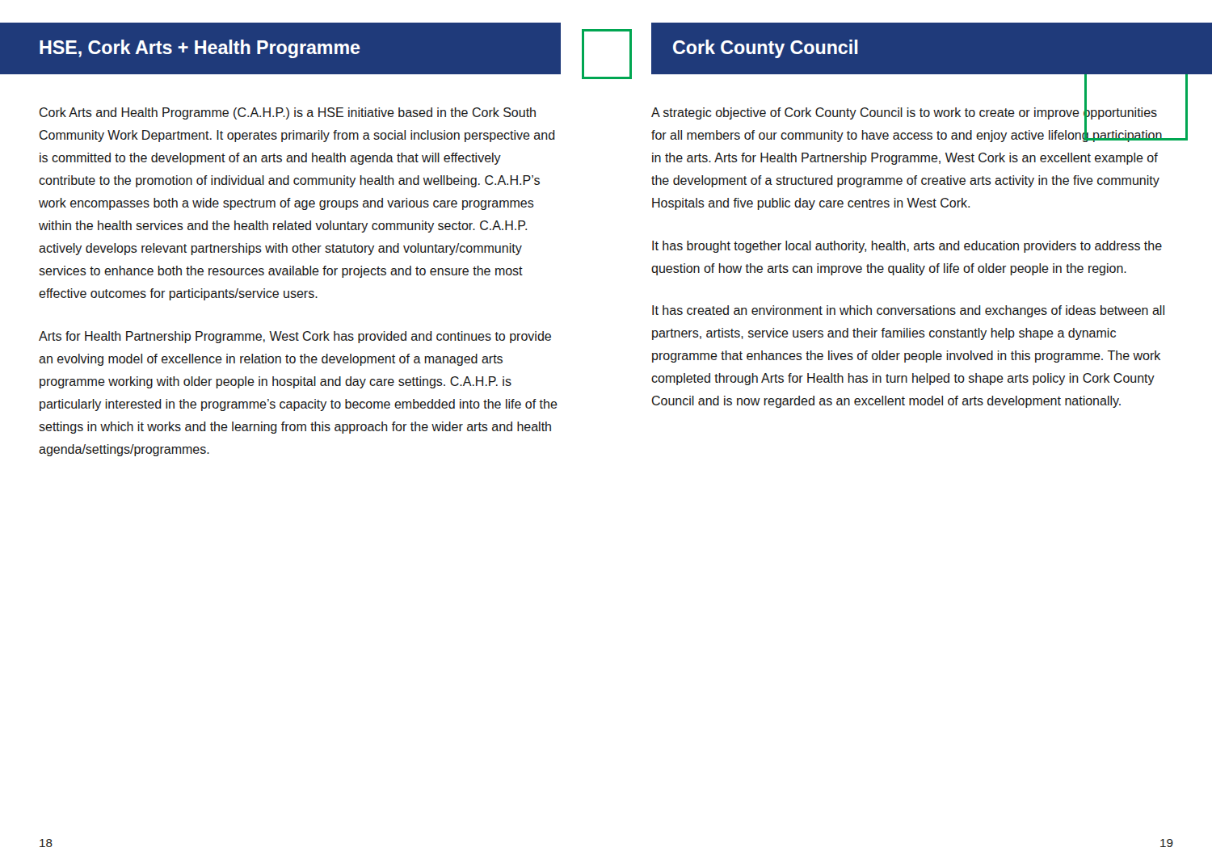HSE, Cork Arts + Health Programme
Cork Arts and Health Programme (C.A.H.P.) is a HSE initiative based in the Cork South Community Work Department. It operates primarily from a social inclusion perspective and is committed to the development of an arts and health agenda that will effectively contribute to the promotion of individual and community health and wellbeing. C.A.H.P’s work encompasses both a wide spectrum of age groups and various care programmes within the health services and the health related voluntary community sector. C.A.H.P. actively develops relevant partnerships with other statutory and voluntary/community services to enhance both the resources available for projects and to ensure the most effective outcomes for participants/service users.
Arts for Health Partnership Programme, West Cork has provided and continues to provide an evolving model of excellence in relation to the development of a managed arts programme working with older people in hospital and day care settings. C.A.H.P. is particularly interested in the programme’s capacity to become embedded into the life of the settings in which it works and the learning from this approach for the wider arts and health agenda/settings/programmes.
18
Cork County Council
A strategic objective of Cork County Council is to work to create or improve opportunities for all members of our community to have access to and enjoy active lifelong participation in the arts. Arts for Health Partnership Programme, West Cork is an excellent example of the development of a structured programme of creative arts activity in the five community Hospitals and five public day care centres in West Cork.
It has brought together local authority, health, arts and education providers to address the question of how the arts can improve the quality of life of older people in the region.
It has created an environment in which conversations and exchanges of ideas between all partners, artists, service users and their families constantly help shape a dynamic programme that enhances the lives of older people involved in this programme. The work completed through Arts for Health has in turn helped to shape arts policy in Cork County Council and is now regarded as an excellent model of arts development nationally.
19